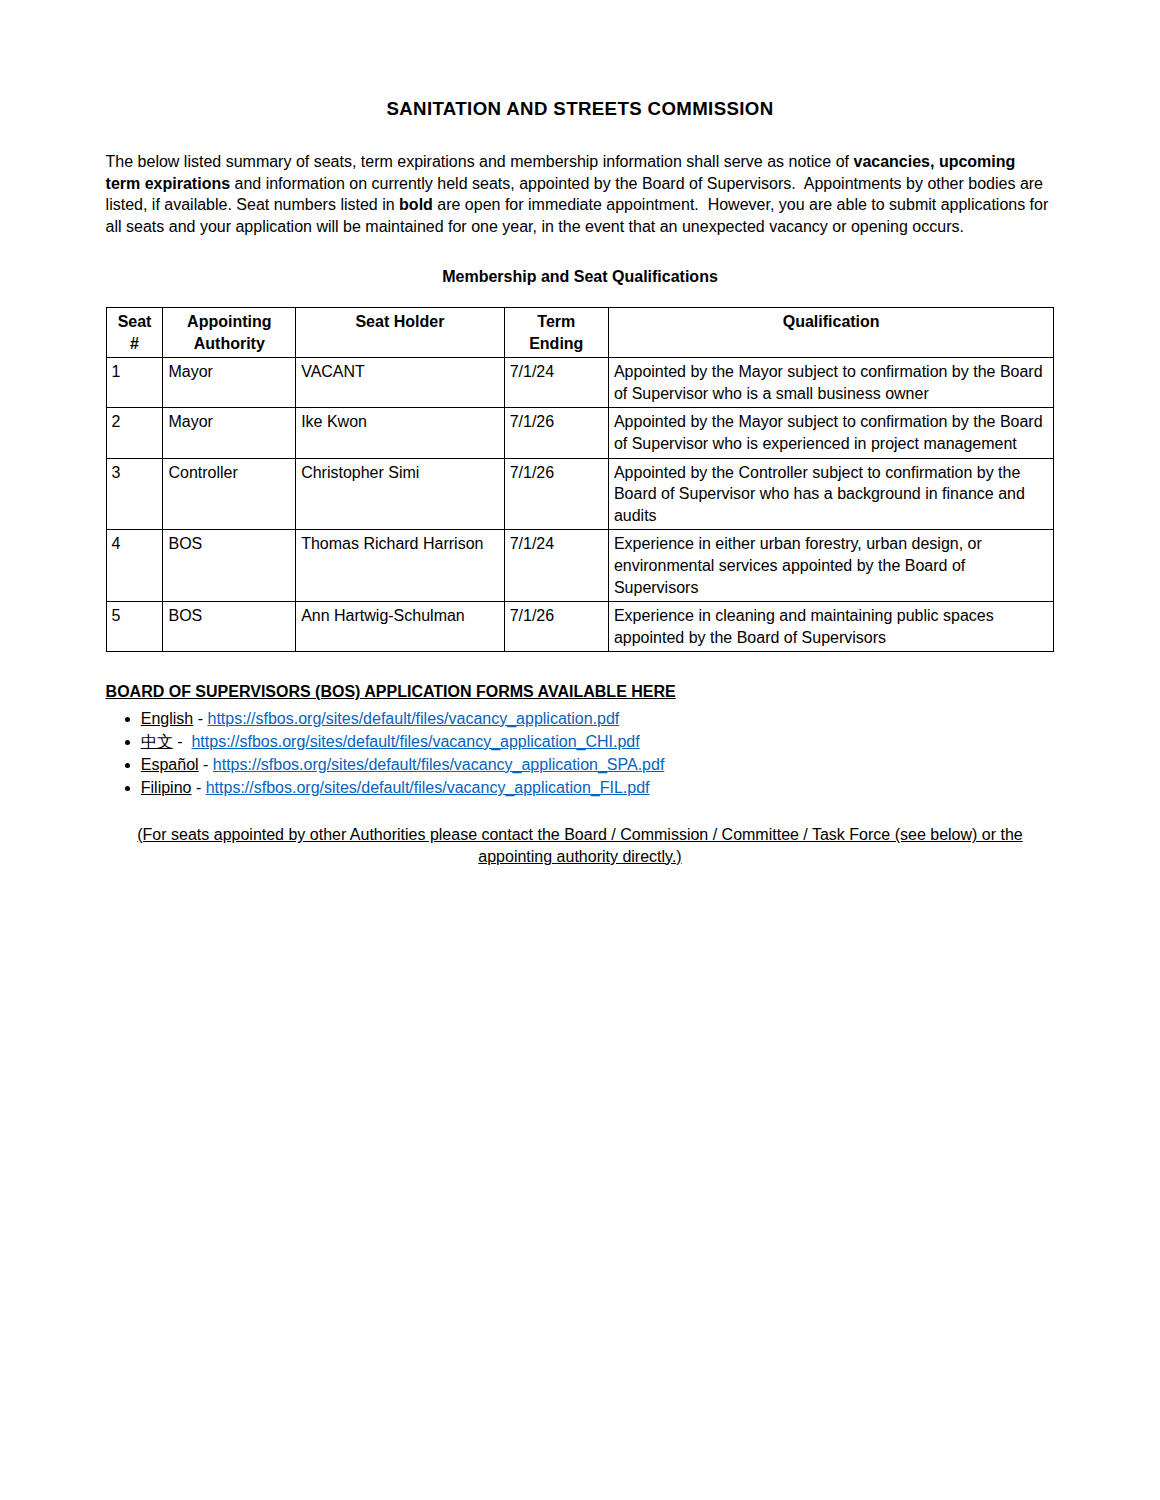SANITATION AND STREETS COMMISSION
The below listed summary of seats, term expirations and membership information shall serve as notice of vacancies, upcoming term expirations and information on currently held seats, appointed by the Board of Supervisors. Appointments by other bodies are listed, if available. Seat numbers listed in bold are open for immediate appointment. However, you are able to submit applications for all seats and your application will be maintained for one year, in the event that an unexpected vacancy or opening occurs.
Membership and Seat Qualifications
| Seat # | Appointing Authority | Seat Holder | Term Ending | Qualification |
| --- | --- | --- | --- | --- |
| 1 | Mayor | VACANT | 7/1/24 | Appointed by the Mayor subject to confirmation by the Board of Supervisor who is a small business owner |
| 2 | Mayor | Ike Kwon | 7/1/26 | Appointed by the Mayor subject to confirmation by the Board of Supervisor who is experienced in project management |
| 3 | Controller | Christopher Simi | 7/1/26 | Appointed by the Controller subject to confirmation by the Board of Supervisor who has a background in finance and audits |
| 4 | BOS | Thomas Richard Harrison | 7/1/24 | Experience in either urban forestry, urban design, or environmental services appointed by the Board of Supervisors |
| 5 | BOS | Ann Hartwig-Schulman | 7/1/26 | Experience in cleaning and maintaining public spaces appointed by the Board of Supervisors |
BOARD OF SUPERVISORS (BOS) APPLICATION FORMS AVAILABLE HERE
English - https://sfbos.org/sites/default/files/vacancy_application.pdf
中文 - https://sfbos.org/sites/default/files/vacancy_application_CHI.pdf
Español - https://sfbos.org/sites/default/files/vacancy_application_SPA.pdf
Filipino - https://sfbos.org/sites/default/files/vacancy_application_FIL.pdf
(For seats appointed by other Authorities please contact the Board / Commission / Committee / Task Force (see below) or the appointing authority directly.)